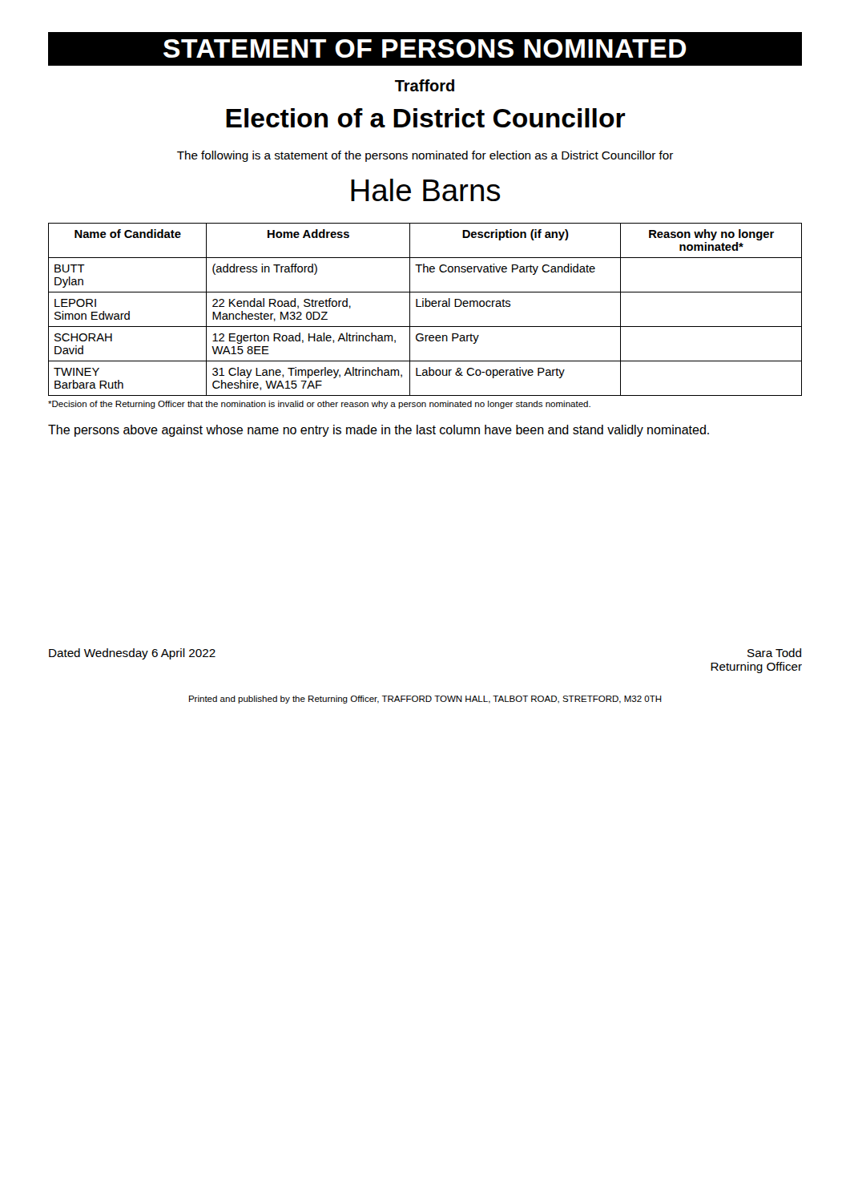STATEMENT OF PERSONS NOMINATED
Trafford
Election of a District Councillor
The following is a statement of the persons nominated for election as a District Councillor for
Hale Barns
| Name of Candidate | Home Address | Description (if any) | Reason why no longer nominated* |
| --- | --- | --- | --- |
| BUTT Dylan | (address in Trafford) | The Conservative Party Candidate | |
| LEPORI Simon Edward | 22 Kendal Road, Stretford, Manchester, M32 0DZ | Liberal Democrats | |
| SCHORAH David | 12 Egerton Road, Hale, Altrincham, WA15 8EE | Green Party | |
| TWINEY Barbara Ruth | 31 Clay Lane, Timperley, Altrincham, Cheshire, WA15 7AF | Labour & Co-operative Party | |
*Decision of the Returning Officer that the nomination is invalid or other reason why a person nominated no longer stands nominated.
The persons above against whose name no entry is made in the last column have been and stand validly nominated.
Dated Wednesday 6 April 2022
Sara Todd
Returning Officer
Printed and published by the Returning Officer, TRAFFORD TOWN HALL, TALBOT ROAD, STRETFORD, M32 0TH